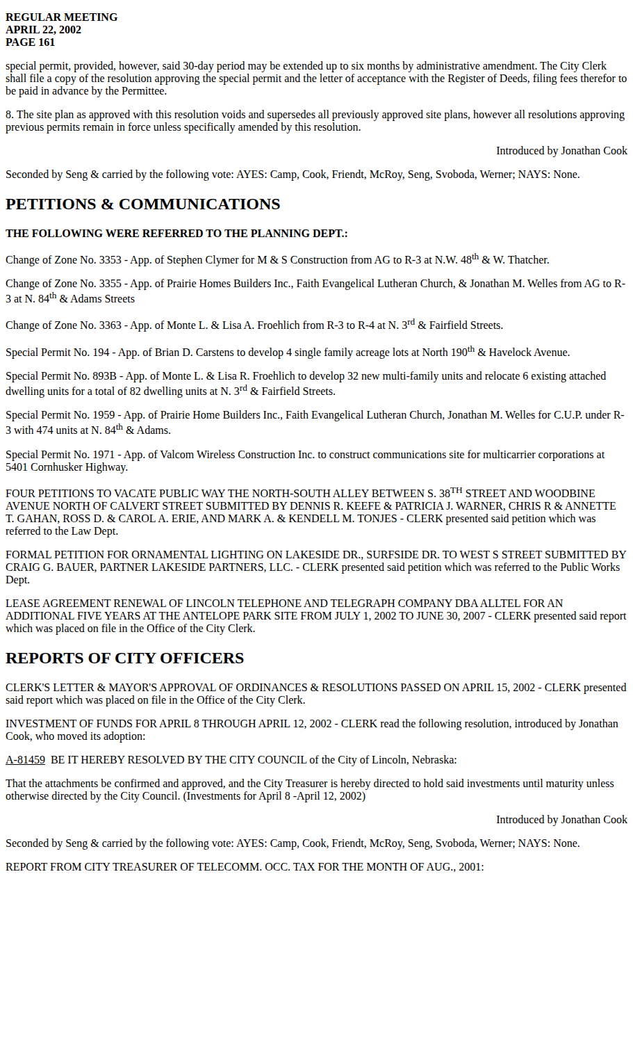REGULAR MEETING
APRIL 22, 2002
PAGE 161
special permit, provided, however, said 30-day period may be extended up to six months by administrative amendment. The City Clerk shall file a copy of the resolution approving the special permit and the letter of acceptance with the Register of Deeds, filing fees therefor to be paid in advance by the Permittee.
8. The site plan as approved with this resolution voids and supersedes all previously approved site plans, however all resolutions approving previous permits remain in force unless specifically amended by this resolution.
Introduced by Jonathan Cook
Seconded by Seng & carried by the following vote: AYES: Camp, Cook, Friendt, McRoy, Seng, Svoboda, Werner; NAYS: None.
PETITIONS & COMMUNICATIONS
THE FOLLOWING WERE REFERRED TO THE PLANNING DEPT.:
Change of Zone No. 3353 - App. of Stephen Clymer for M & S Construction from AG to R-3 at N.W. 48th & W. Thatcher.
Change of Zone No. 3355 - App. of Prairie Homes Builders Inc., Faith Evangelical Lutheran Church, & Jonathan M. Welles from AG to R-3 at N. 84th & Adams Streets
Change of Zone No. 3363 - App. of Monte L. & Lisa A. Froehlich from R-3 to R-4 at N. 3rd & Fairfield Streets.
Special Permit No. 194 - App. of Brian D. Carstens to develop 4 single family acreage lots at North 190th & Havelock Avenue.
Special Permit No. 893B - App. of Monte L. & Lisa R. Froehlich to develop 32 new multi-family units and relocate 6 existing attached dwelling units for a total of 82 dwelling units at N. 3rd & Fairfield Streets.
Special Permit No. 1959 - App. of Prairie Home Builders Inc., Faith Evangelical Lutheran Church, Jonathan M. Welles for C.U.P. under R-3 with 474 units at N. 84th & Adams.
Special Permit No. 1971 - App. of Valcom Wireless Construction Inc. to construct communications site for multicarrier corporations at 5401 Cornhusker Highway.
FOUR PETITIONS TO VACATE PUBLIC WAY THE NORTH-SOUTH ALLEY BETWEEN S. 38TH STREET AND WOODBINE AVENUE NORTH OF CALVERT STREET SUBMITTED BY DENNIS R. KEEFE & PATRICIA J. WARNER, CHRIS R & ANNETTE T. GAHAN, ROSS D. & CAROL A. ERIE, AND MARK A. & KENDELL M. TONJES - CLERK presented said petition which was referred to the Law Dept.
FORMAL PETITION FOR ORNAMENTAL LIGHTING ON LAKESIDE DR., SURFSIDE DR. TO WEST S STREET SUBMITTED BY CRAIG G. BAUER, PARTNER LAKESIDE PARTNERS, LLC. - CLERK presented said petition which was referred to the Public Works Dept.
LEASE AGREEMENT RENEWAL OF LINCOLN TELEPHONE AND TELEGRAPH COMPANY DBA ALLTEL FOR AN ADDITIONAL FIVE YEARS AT THE ANTELOPE PARK SITE FROM JULY 1, 2002 TO JUNE 30, 2007 - CLERK presented said report which was placed on file in the Office of the City Clerk.
REPORTS OF CITY OFFICERS
CLERK'S LETTER & MAYOR'S APPROVAL OF ORDINANCES & RESOLUTIONS PASSED ON APRIL 15, 2002 - CLERK presented said report which was placed on file in the Office of the City Clerk.
INVESTMENT OF FUNDS FOR APRIL 8 THROUGH APRIL 12, 2002 - CLERK read the following resolution, introduced by Jonathan Cook, who moved its adoption:
A-81459 BE IT HEREBY RESOLVED BY THE CITY COUNCIL of the City of Lincoln, Nebraska:
That the attachments be confirmed and approved, and the City Treasurer is hereby directed to hold said investments until maturity unless otherwise directed by the City Council. (Investments for April 8 -April 12, 2002)
Introduced by Jonathan Cook
Seconded by Seng & carried by the following vote: AYES: Camp, Cook, Friendt, McRoy, Seng, Svoboda, Werner; NAYS: None.
REPORT FROM CITY TREASURER OF TELECOMM. OCC. TAX FOR THE MONTH OF AUG., 2001: